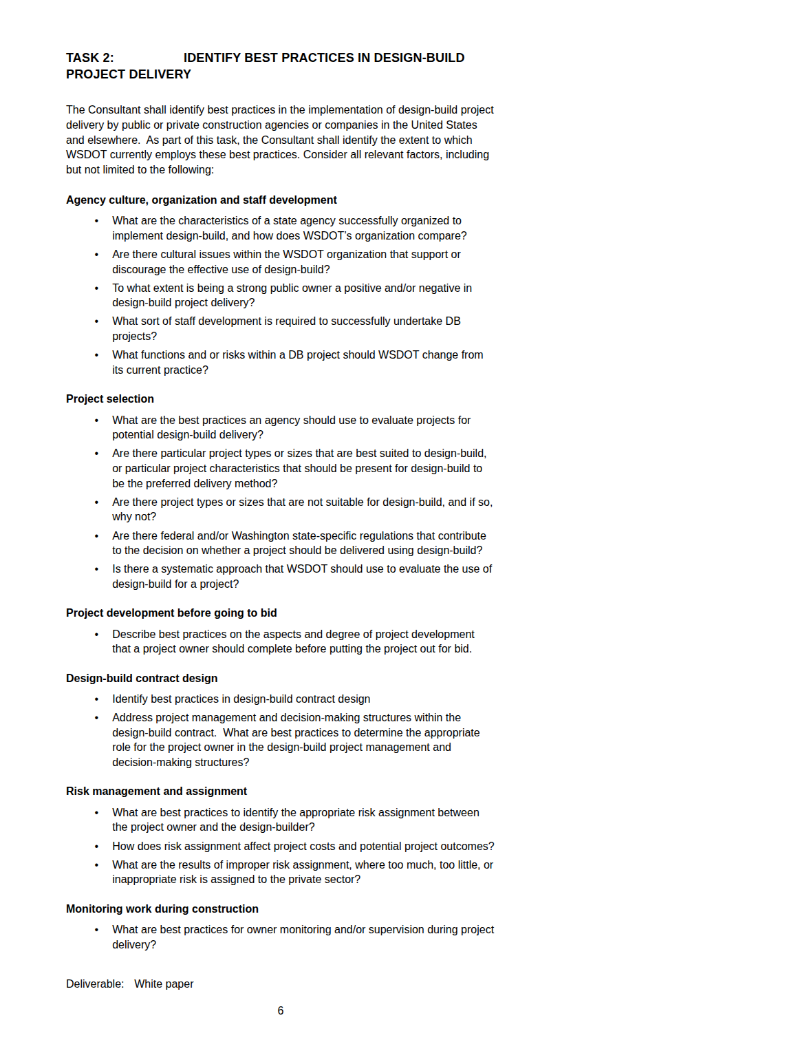TASK 2: IDENTIFY BEST PRACTICES IN DESIGN-BUILD PROJECT DELIVERY
The Consultant shall identify best practices in the implementation of design-build project delivery by public or private construction agencies or companies in the United States and elsewhere. As part of this task, the Consultant shall identify the extent to which WSDOT currently employs these best practices. Consider all relevant factors, including but not limited to the following:
Agency culture, organization and staff development
What are the characteristics of a state agency successfully organized to implement design-build, and how does WSDOT’s organization compare?
Are there cultural issues within the WSDOT organization that support or discourage the effective use of design-build?
To what extent is being a strong public owner a positive and/or negative in design-build project delivery?
What sort of staff development is required to successfully undertake DB projects?
What functions and or risks within a DB project should WSDOT change from its current practice?
Project selection
What are the best practices an agency should use to evaluate projects for potential design-build delivery?
Are there particular project types or sizes that are best suited to design-build, or particular project characteristics that should be present for design-build to be the preferred delivery method?
Are there project types or sizes that are not suitable for design-build, and if so, why not?
Are there federal and/or Washington state-specific regulations that contribute to the decision on whether a project should be delivered using design-build?
Is there a systematic approach that WSDOT should use to evaluate the use of design-build for a project?
Project development before going to bid
Describe best practices on the aspects and degree of project development that a project owner should complete before putting the project out for bid.
Design-build contract design
Identify best practices in design-build contract design
Address project management and decision-making structures within the design-build contract. What are best practices to determine the appropriate role for the project owner in the design-build project management and decision-making structures?
Risk management and assignment
What are best practices to identify the appropriate risk assignment between the project owner and the design-builder?
How does risk assignment affect project costs and potential project outcomes?
What are the results of improper risk assignment, where too much, too little, or inappropriate risk is assigned to the private sector?
Monitoring work during construction
What are best practices for owner monitoring and/or supervision during project delivery?
Deliverable: White paper
6